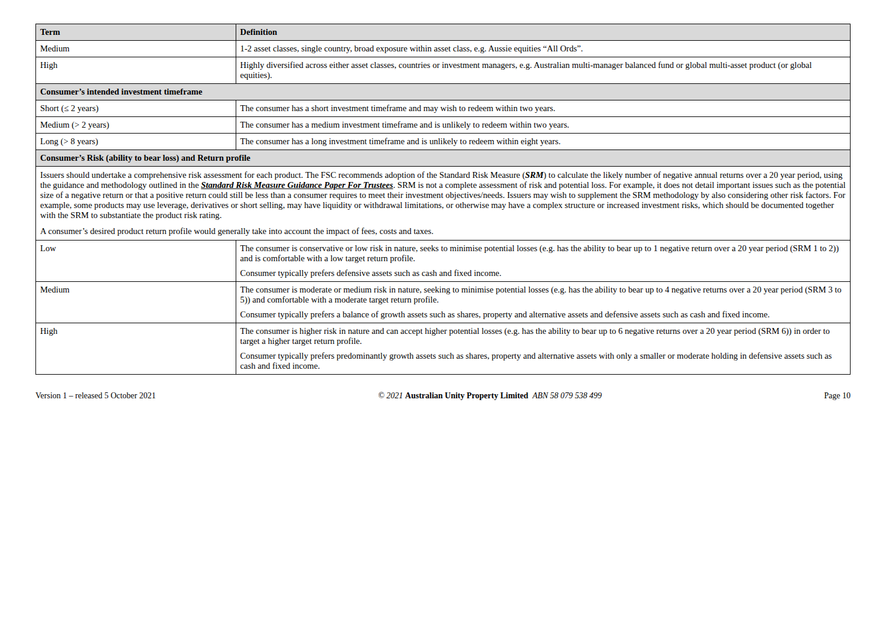| Term | Definition |
| --- | --- |
| Medium | 1-2 asset classes, single country, broad exposure within asset class, e.g. Aussie equities “All Ords”. |
| High | Highly diversified across either asset classes, countries or investment managers, e.g. Australian multi-manager balanced fund or global multi-asset product (or global equities). |
| Consumer’s intended investment timeframe |
| Short (≤ 2 years) | The consumer has a short investment timeframe and may wish to redeem within two years. |
| Medium (> 2 years) | The consumer has a medium investment timeframe and is unlikely to redeem within two years. |
| Long (> 8 years) | The consumer has a long investment timeframe and is unlikely to redeem within eight years. |
| Consumer’s Risk (ability to bear loss) and Return profile |
| Issuers should undertake a comprehensive risk assessment for each product. The FSC recommends adoption of the Standard Risk Measure ( SRM ) to calculate the likely number of negative annual returns over a 20 year period, using the guidance and methodology outlined in the Standard Risk Measure Guidance Paper For Trustees . SRM is not a complete assessment of risk and potential loss. For example, it does not detail important issues such as the potential size of a negative return or that a positive return could still be less than a consumer requires to meet their investment objectives/needs. Issuers may wish to supplement the SRM methodology by also considering other risk factors. For example, some products may use leverage, derivatives or short selling, may have liquidity or withdrawal limitations, or otherwise may have a complex structure or increased investment risks, which should be documented together with the SRM to substantiate the product risk rating. A consumer’s desired product return profile would generally take into account the impact of fees, costs and taxes. |
| Low | The consumer is conservative or low risk in nature, seeks to minimise potential losses (e.g. has the ability to bear up to 1 negative return over a 20 year period (SRM 1 to 2)) and is comfortable with a low target return profile. Consumer typically prefers defensive assets such as cash and fixed income. |
| Medium | The consumer is moderate or medium risk in nature, seeking to minimise potential losses (e.g. has the ability to bear up to 4 negative returns over a 20 year period (SRM 3 to 5)) and comfortable with a moderate target return profile. Consumer typically prefers a balance of growth assets such as shares, property and alternative assets and defensive assets such as cash and fixed income. |
| High | The consumer is higher risk in nature and can accept higher potential losses (e.g. has the ability to bear up to 6 negative returns over a 20 year period (SRM 6)) in order to target a higher target return profile. Consumer typically prefers predominantly growth assets such as shares, property and alternative assets with only a smaller or moderate holding in defensive assets such as cash and fixed income. |
Version 1 – released 5 October 2021
© 2021 Australian Unity Property Limited ABN 58 079 538 499
Page 10